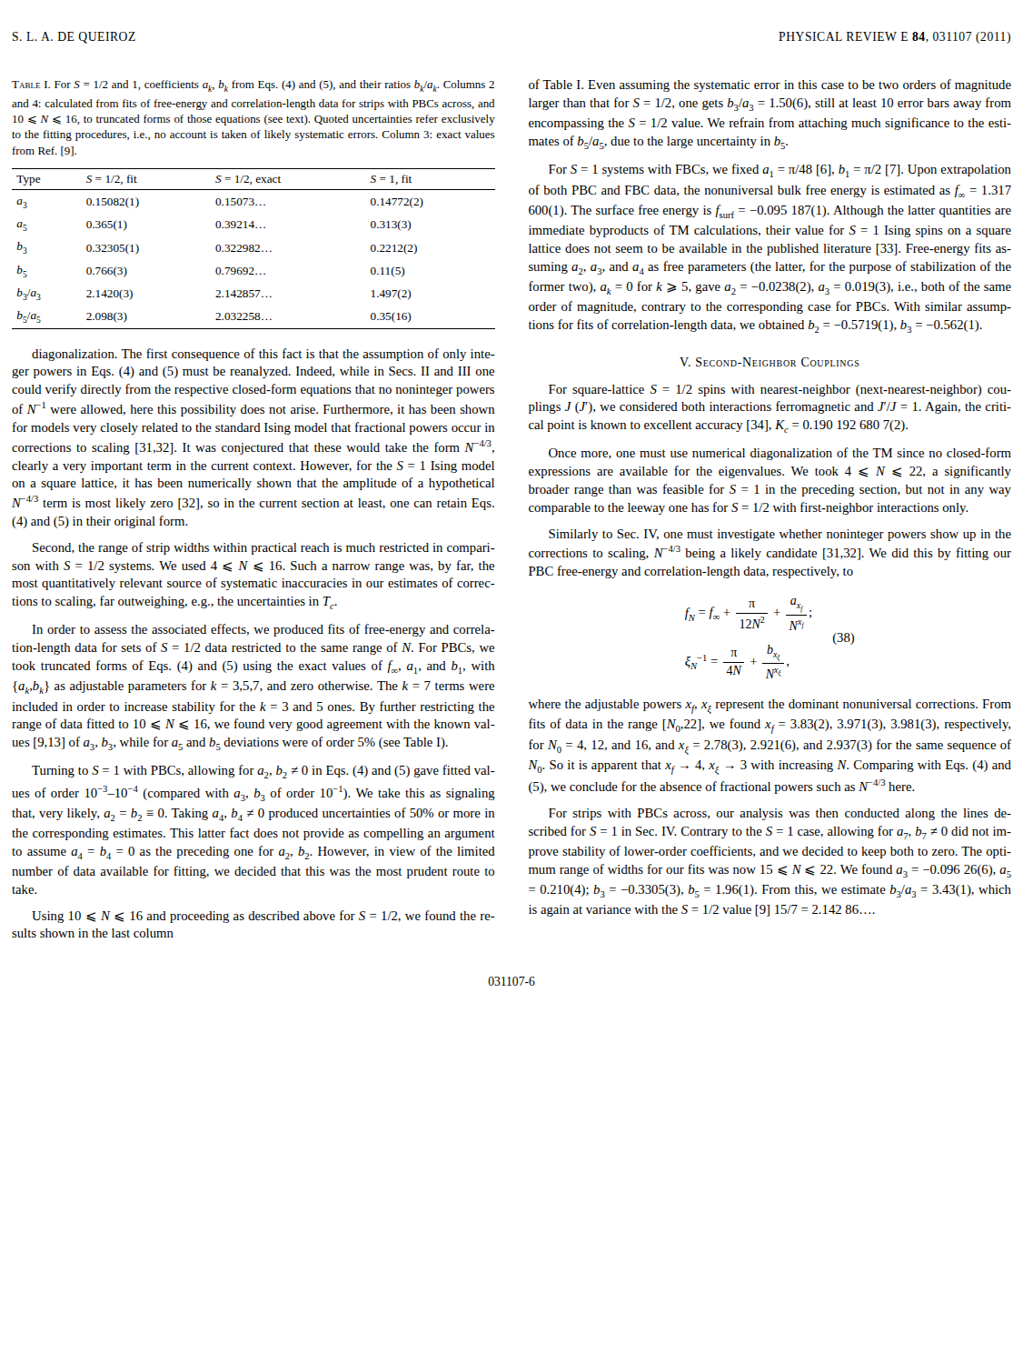S. L. A. de Queiroz
Physical Review E 84, 031107 (2011)
Table I. For S = 1/2 and 1, coefficients ak, bk from Eqs. (4) and (5), and their ratios bk/ak. Columns 2 and 4: calculated from fits of free-energy and correlation-length data for strips with PBCs across, and 10 ⩽ N ⩽ 16, to truncated forms of those equations (see text). Quoted uncertainties refer exclusively to the fitting procedures, i.e., no account is taken of likely systematic errors. Column 3: exact values from Ref. [9].
| Type | S = 1/2, fit | S = 1/2, exact | S = 1, fit |
| --- | --- | --- | --- |
| a 3 | 0.15082(1) | 0.15073… | 0.14772(2) |
| a 5 | 0.365(1) | 0.39214… | 0.313(3) |
| b 3 | 0.32305(1) | 0.322982… | 0.2212(2) |
| b 5 | 0.766(3) | 0.79692… | 0.11(5) |
| b 3 / a 3 | 2.1420(3) | 2.142857… | 1.497(2) |
| b 5 / a 5 | 2.098(3) | 2.032258… | 0.35(16) |
diagonalization. The first consequence of this fact is that the assumption of only integer powers in Eqs. (4) and (5) must be reanalyzed. Indeed, while in Secs. II and III one could verify directly from the respective closed-form equations that no noninteger powers of N−1 were allowed, here this possibility does not arise. Furthermore, it has been shown for models very closely related to the standard Ising model that fractional powers occur in corrections to scaling [31,32]. It was conjectured that these would take the form N−4/3, clearly a very important term in the current context. However, for the S = 1 Ising model on a square lattice, it has been numerically shown that the amplitude of a hypothetical N−4/3 term is most likely zero [32], so in the current section at least, one can retain Eqs. (4) and (5) in their original form.
Second, the range of strip widths within practical reach is much restricted in comparison with S = 1/2 systems. We used 4 ⩽ N ⩽ 16. Such a narrow range was, by far, the most quantitatively relevant source of systematic inaccuracies in our estimates of corrections to scaling, far outweighing, e.g., the uncertainties in Tc.
In order to assess the associated effects, we produced fits of free-energy and correlation-length data for sets of S = 1/2 data restricted to the same range of N. For PBCs, we took truncated forms of Eqs. (4) and (5) using the exact values of f∞, a1, and b1, with {ak,bk} as adjustable parameters for k = 3,5,7, and zero otherwise. The k = 7 terms were included in order to increase stability for the k = 3 and 5 ones. By further restricting the range of data fitted to 10 ⩽ N ⩽ 16, we found very good agreement with the known values [9,13] of a3, b3, while for a5 and b5 deviations were of order 5% (see Table I).
Turning to S = 1 with PBCs, allowing for a2, b2 ≠ 0 in Eqs. (4) and (5) gave fitted values of order 10−3–10−4 (compared with a3, b3 of order 10−1). We take this as signaling that, very likely, a2 = b2 ≡ 0. Taking a4, b4 ≠ 0 produced uncertainties of 50% or more in the corresponding estimates. This latter fact does not provide as compelling an argument to assume a4 = b4 = 0 as the preceding one for a2, b2. However, in view of the limited number of data available for fitting, we decided that this was the most prudent route to take.
Using 10 ⩽ N ⩽ 16 and proceeding as described above for S = 1/2, we found the results shown in the last column
of Table I. Even assuming the systematic error in this case to be two orders of magnitude larger than that for S = 1/2, one gets b3/a3 = 1.50(6), still at least 10 error bars away from encompassing the S = 1/2 value. We refrain from attaching much significance to the estimates of b5/a5, due to the large uncertainty in b5.
For S = 1 systems with FBCs, we fixed a1 = π/48 [6], b1 = π/2 [7]. Upon extrapolation of both PBC and FBC data, the nonuniversal bulk free energy is estimated as f∞ = 1.317 600(1). The surface free energy is fsurf = −0.095 187(1). Although the latter quantities are immediate byproducts of TM calculations, their value for S = 1 Ising spins on a square lattice does not seem to be available in the published literature [33]. Free-energy fits assuming a2, a3, and a4 as free parameters (the latter, for the purpose of stabilization of the former two), ak = 0 for k ⩾ 5, gave a2 = −0.0238(2), a3 = 0.019(3), i.e., both of the same order of magnitude, contrary to the corresponding case for PBCs. With similar assumptions for fits of correlation-length data, we obtained b2 = −0.5719(1), b3 = −0.562(1).
V. Second-Neighbor Couplings
For square-lattice S = 1/2 spins with nearest-neighbor (next-nearest-neighbor) couplings J (J′), we considered both interactions ferromagnetic and J′/J = 1. Again, the critical point is known to excellent accuracy [34], Kc = 0.190 192 680 7(2).
Once more, one must use numerical diagonalization of the TM since no closed-form expressions are available for the eigenvalues. We took 4 ⩽ N ⩽ 22, a significantly broader range than was feasible for S = 1 in the preceding section, but not in any way comparable to the leeway one has for S = 1/2 with first-neighbor interactions only.
Similarly to Sec. IV, one must investigate whether noninteger powers show up in the corrections to scaling, N−4/3 being a likely candidate [31,32]. We did this by fitting our PBC free-energy and correlation-length data, respectively, to
fN = f∞ + π 12N2 + axf Nxf;
ξN−1 = π 4N + bxξ Nxξ,
(38)
where the adjustable powers xf, xξ represent the dominant nonuniversal corrections. From fits of data in the range [N0,22], we found xf = 3.83(2), 3.971(3), 3.981(3), respectively, for N0 = 4, 12, and 16, and xξ = 2.78(3), 2.921(6), and 2.937(3) for the same sequence of N0. So it is apparent that xf → 4, xξ → 3 with increasing N. Comparing with Eqs. (4) and (5), we conclude for the absence of fractional powers such as N−4/3 here.
For strips with PBCs across, our analysis was then conducted along the lines described for S = 1 in Sec. IV. Contrary to the S = 1 case, allowing for a7, b7 ≠ 0 did not improve stability of lower-order coefficients, and we decided to keep both to zero. The optimum range of widths for our fits was now 15 ⩽ N ⩽ 22. We found a3 = −0.096 26(6), a5 = 0.210(4); b3 = −0.3305(3), b5 = 1.96(1). From this, we estimate b3/a3 = 3.43(1), which is again at variance with the S = 1/2 value [9] 15/7 = 2.142 86….
031107-6